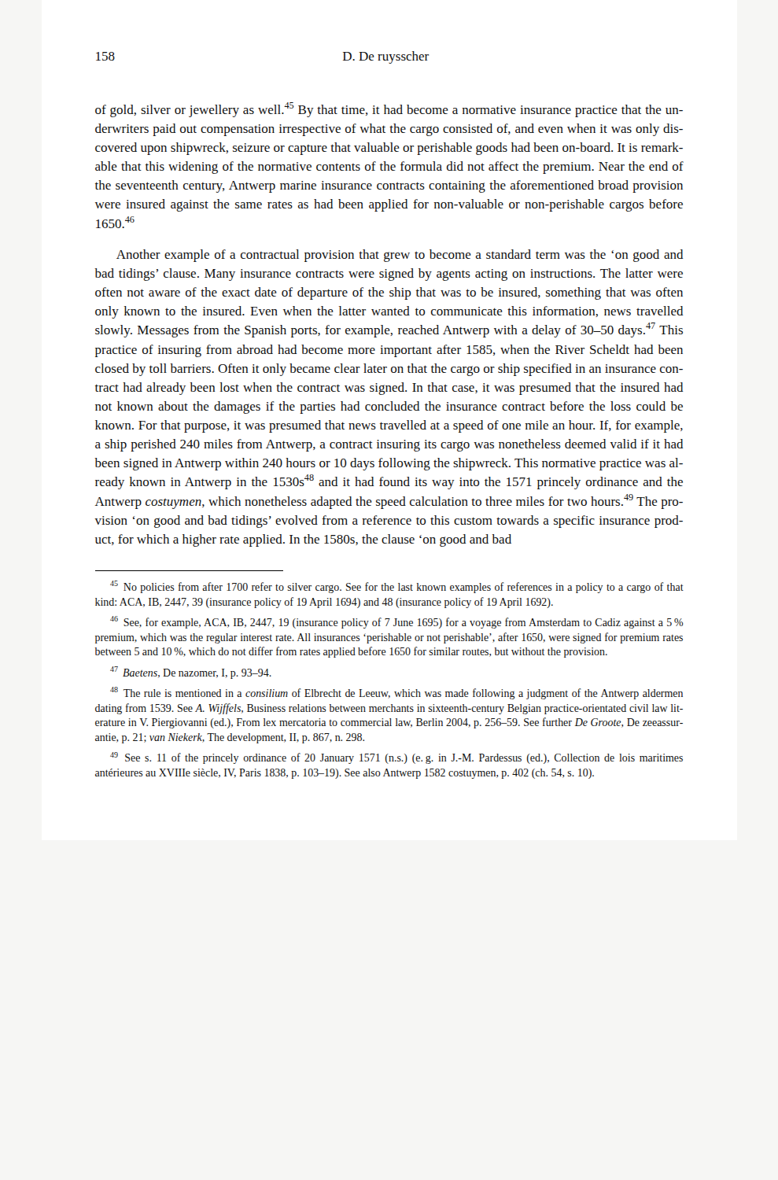158 D. De ruysscher
of gold, silver or jewellery as well.45 By that time, it had become a normative insurance practice that the underwriters paid out compensation irrespective of what the cargo consisted of, and even when it was only discovered upon shipwreck, seizure or capture that valuable or perishable goods had been on-board. It is remarkable that this widening of the normative contents of the formula did not affect the premium. Near the end of the seventeenth century, Antwerp marine insurance contracts containing the aforementioned broad provision were insured against the same rates as had been applied for non-valuable or non-perishable cargos before 1650.46
Another example of a contractual provision that grew to become a standard term was the ‘on good and bad tidings’ clause. Many insurance contracts were signed by agents acting on instructions. The latter were often not aware of the exact date of departure of the ship that was to be insured, something that was often only known to the insured. Even when the latter wanted to communicate this information, news travelled slowly. Messages from the Spanish ports, for example, reached Antwerp with a delay of 30–50 days.47 This practice of insuring from abroad had become more important after 1585, when the River Scheldt had been closed by toll barriers. Often it only became clear later on that the cargo or ship specified in an insurance contract had already been lost when the contract was signed. In that case, it was presumed that the insured had not known about the damages if the parties had concluded the insurance contract before the loss could be known. For that purpose, it was presumed that news travelled at a speed of one mile an hour. If, for example, a ship perished 240 miles from Antwerp, a contract insuring its cargo was nonetheless deemed valid if it had been signed in Antwerp within 240 hours or 10 days following the shipwreck. This normative practice was already known in Antwerp in the 1530s48 and it had found its way into the 1571 princely ordinance and the Antwerp costuymen, which nonetheless adapted the speed calculation to three miles for two hours.49 The provision ‘on good and bad tidings’ evolved from a reference to this custom towards a specific insurance product, for which a higher rate applied. In the 1580s, the clause ‘on good and bad
45 No policies from after 1700 refer to silver cargo. See for the last known examples of references in a policy to a cargo of that kind: ACA, IB, 2447, 39 (insurance policy of 19 April 1694) and 48 (insurance policy of 19 April 1692).
46 See, for example, ACA, IB, 2447, 19 (insurance policy of 7 June 1695) for a voyage from Amsterdam to Cadiz against a 5 % premium, which was the regular interest rate. All insurances ‘perishable or not perishable’, after 1650, were signed for premium rates between 5 and 10 %, which do not differ from rates applied before 1650 for similar routes, but without the provision.
47 Baetens, De nazomer, I, p. 93–94.
48 The rule is mentioned in a consilium of Elbrecht de Leeuw, which was made following a judgment of the Antwerp aldermen dating from 1539. See A. Wijffels, Business relations between merchants in sixteenth-century Belgian practice-orientated civil law literature in V. Piergiovanni (ed.), From lex mercatoria to commercial law, Berlin 2004, p. 256–59. See further De Groote, De zeeassurantie, p. 21; van Niekerk, The development, II, p. 867, n. 298.
49 See s. 11 of the princely ordinance of 20 January 1571 (n.s.) (e. g. in J.-M. Pardessus (ed.), Collection de lois maritimes antérieures au XVIIIe siècle, IV, Paris 1838, p. 103–19). See also Antwerp 1582 costuymen, p. 402 (ch. 54, s. 10).